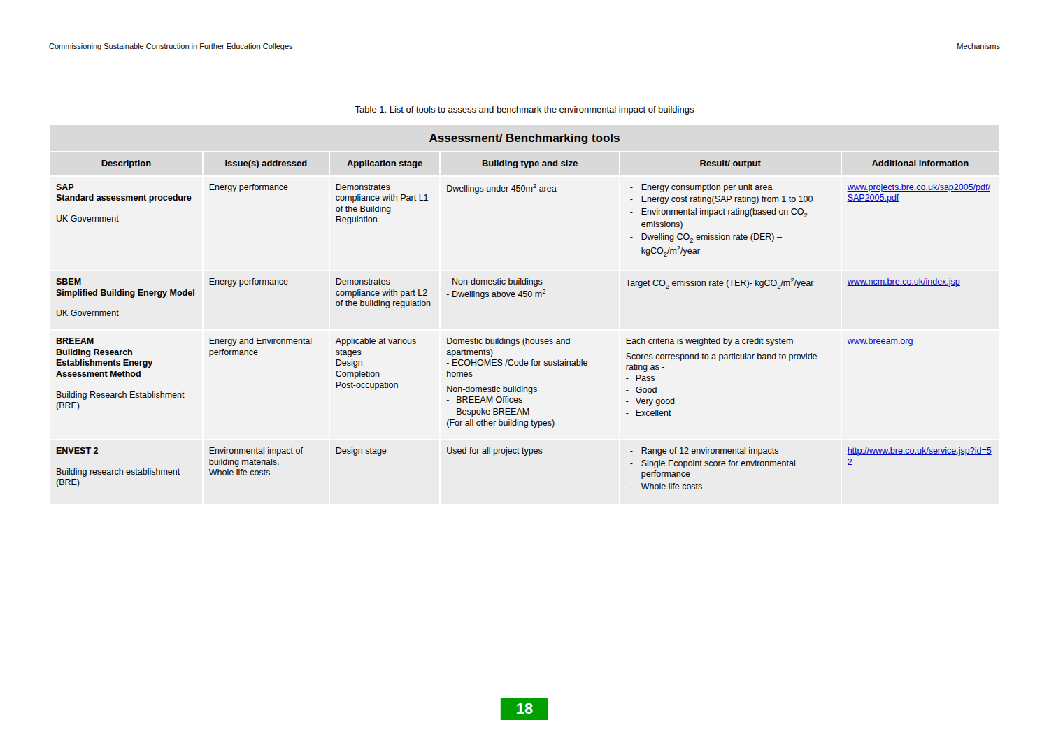Commissioning Sustainable Construction in Further Education Colleges
Mechanisms
Table 1. List of tools to assess and benchmark the environmental impact of buildings
| Assessment/ Benchmarking tools |
| --- |
| Description | Issue(s) addressed | Application stage | Building type and size | Result/ output | Additional information |
| SAP Standard assessment procedure UK Government | Energy performance | Demonstrates compliance with Part L1 of the Building Regulation | Dwellings under 450m 2 area | Energy consumption per unit area Energy cost rating(SAP rating) from 1 to 100 Environmental impact rating(based on CO 2 emissions) Dwelling CO 2 emission rate (DER) – kgCO 2 /m 2 /year | www.projects.bre.co.uk/sap2005/pdf/SAP2005.pdf |
| SBEM Simplified Building Energy Model UK Government | Energy performance | Demonstrates compliance with part L2 of the building regulation | - Non-domestic buildings - Dwellings above 450 m 2 | Target CO 2 emission rate (TER)- kgCO 2 /m 2 /year | www.ncm.bre.co.uk/index.jsp |
| BREEAM Building Research Establishments Energy Assessment Method Building Research Establishment (BRE) | Energy and Environmental performance | Applicable at various stages Design Completion Post-occupation | Domestic buildings (houses and apartments) - ECOHOMES /Code for sustainable homes Non-domestic buildings BREEAM Offices Bespoke BREEAM (For all other building types) | Each criteria is weighted by a credit system Scores correspond to a particular band to provide rating as - Pass Good Very good Excellent | www.breeam.org |
| ENVEST 2 Building research establishment (BRE) | Environmental impact of building materials. Whole life costs | Design stage | Used for all project types | Range of 12 environmental impacts Single Ecopoint score for environmental performance Whole life costs | http://www.bre.co.uk/service.jsp?id=52 |
18